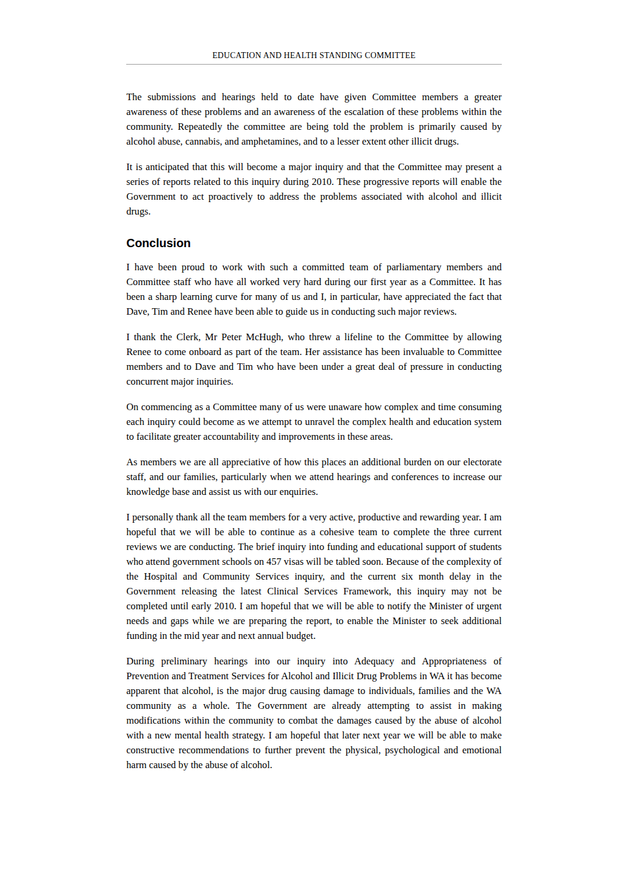EDUCATION AND HEALTH STANDING COMMITTEE
The submissions and hearings held to date have given Committee members a greater awareness of these problems and an awareness of the escalation of these problems within the community. Repeatedly the committee are being told the problem is primarily caused by alcohol abuse, cannabis, and amphetamines, and to a lesser extent other illicit drugs.
It is anticipated that this will become a major inquiry and that the Committee may present a series of reports related to this inquiry during 2010. These progressive reports will enable the Government to act proactively to address the problems associated with alcohol and illicit drugs.
Conclusion
I have been proud to work with such a committed team of parliamentary members and Committee staff who have all worked very hard during our first year as a Committee. It has been a sharp learning curve for many of us and I, in particular, have appreciated the fact that Dave, Tim and Renee have been able to guide us in conducting such major reviews.
I thank the Clerk, Mr Peter McHugh, who threw a lifeline to the Committee by allowing Renee to come onboard as part of the team. Her assistance has been invaluable to Committee members and to Dave and Tim who have been under a great deal of pressure in conducting concurrent major inquiries.
On commencing as a Committee many of us were unaware how complex and time consuming each inquiry could become as we attempt to unravel the complex health and education system to facilitate greater accountability and improvements in these areas.
As members we are all appreciative of how this places an additional burden on our electorate staff, and our families, particularly when we attend hearings and conferences to increase our knowledge base and assist us with our enquiries.
I personally thank all the team members for a very active, productive and rewarding year. I am hopeful that we will be able to continue as a cohesive team to complete the three current reviews we are conducting. The brief inquiry into funding and educational support of students who attend government schools on 457 visas will be tabled soon. Because of the complexity of the Hospital and Community Services inquiry, and the current six month delay in the Government releasing the latest Clinical Services Framework, this inquiry may not be completed until early 2010. I am hopeful that we will be able to notify the Minister of urgent needs and gaps while we are preparing the report, to enable the Minister to seek additional funding in the mid year and next annual budget.
During preliminary hearings into our inquiry into Adequacy and Appropriateness of Prevention and Treatment Services for Alcohol and Illicit Drug Problems in WA it has become apparent that alcohol, is the major drug causing damage to individuals, families and the WA community as a whole. The Government are already attempting to assist in making modifications within the community to combat the damages caused by the abuse of alcohol with a new mental health strategy. I am hopeful that later next year we will be able to make constructive recommendations to further prevent the physical, psychological and emotional harm caused by the abuse of alcohol.